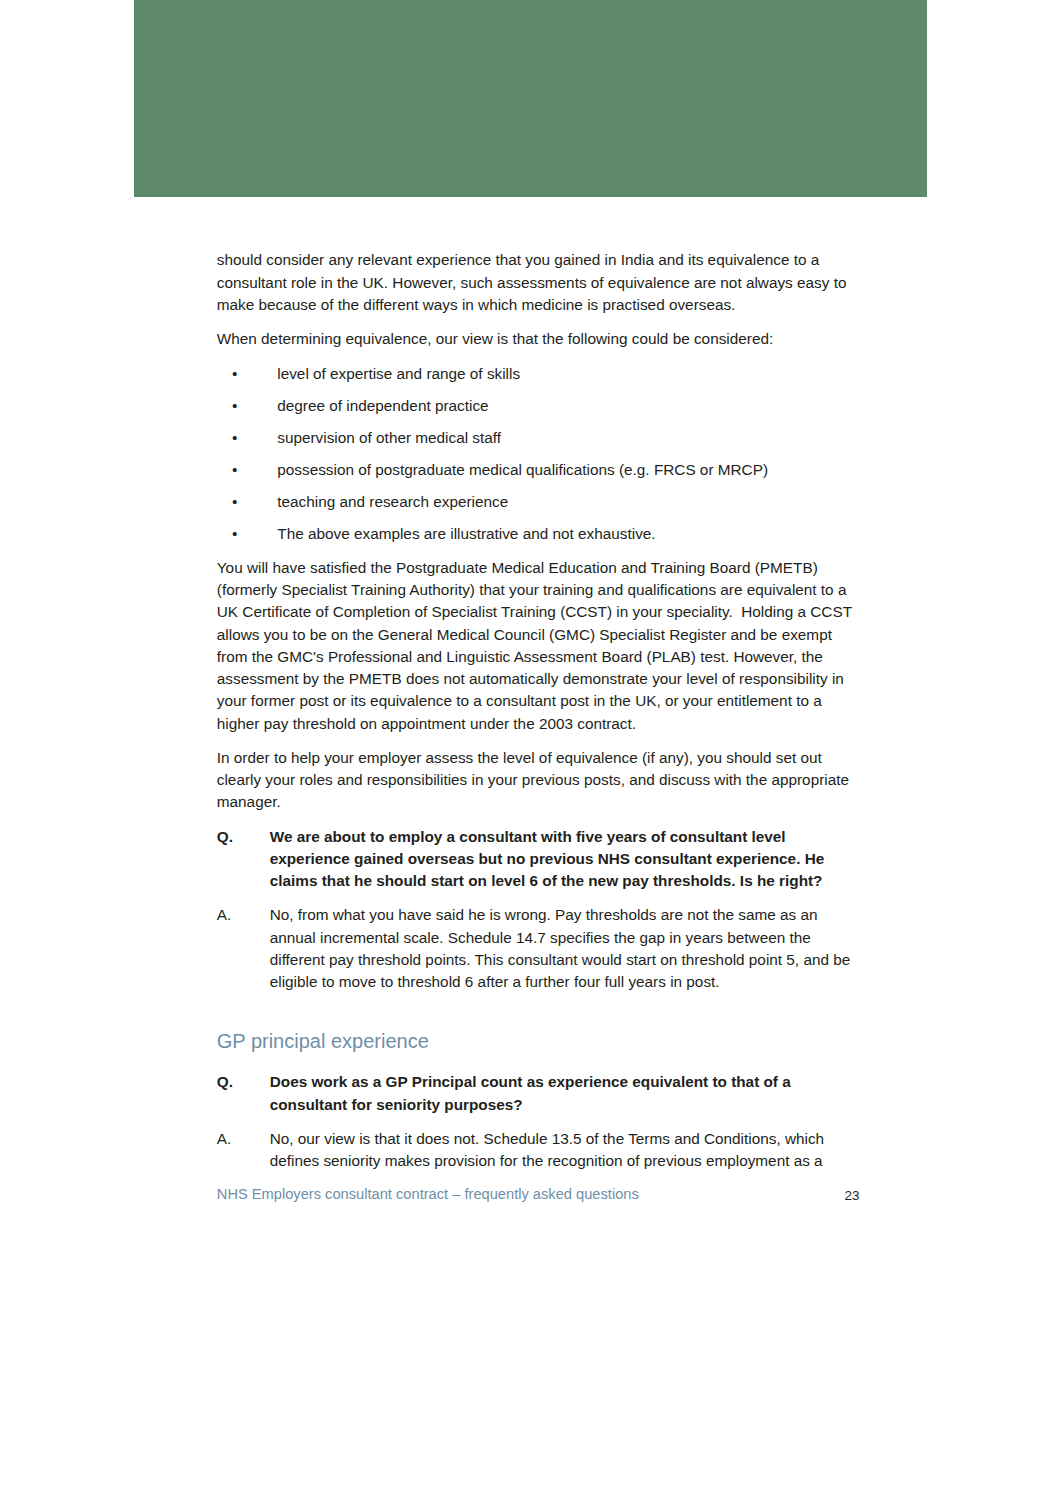should consider any relevant experience that you gained in India and its equivalence to a consultant role in the UK. However, such assessments of equivalence are not always easy to make because of the different ways in which medicine is practised overseas.
When determining equivalence, our view is that the following could be considered:
level of expertise and range of skills
degree of independent practice
supervision of other medical staff
possession of postgraduate medical qualifications (e.g. FRCS or MRCP)
teaching and research experience
The above examples are illustrative and not exhaustive.
You will have satisfied the Postgraduate Medical Education and Training Board (PMETB) (formerly Specialist Training Authority) that your training and qualifications are equivalent to a UK Certificate of Completion of Specialist Training (CCST) in your speciality. Holding a CCST allows you to be on the General Medical Council (GMC) Specialist Register and be exempt from the GMC's Professional and Linguistic Assessment Board (PLAB) test. However, the assessment by the PMETB does not automatically demonstrate your level of responsibility in your former post or its equivalence to a consultant post in the UK, or your entitlement to a higher pay threshold on appointment under the 2003 contract.
In order to help your employer assess the level of equivalence (if any), you should set out clearly your roles and responsibilities in your previous posts, and discuss with the appropriate manager.
Q.
We are about to employ a consultant with five years of consultant level experience gained overseas but no previous NHS consultant experience. He claims that he should start on level 6 of the new pay thresholds. Is he right?
A.
No, from what you have said he is wrong. Pay thresholds are not the same as an annual incremental scale. Schedule 14.7 specifies the gap in years between the different pay threshold points. This consultant would start on threshold point 5, and be eligible to move to threshold 6 after a further four full years in post.
GP principal experience
Q.
Does work as a GP Principal count as experience equivalent to that of a consultant for seniority purposes?
A.
No, our view is that it does not. Schedule 13.5 of the Terms and Conditions, which defines seniority makes provision for the recognition of previous employment as a
NHS Employers consultant contract – frequently asked questions
23